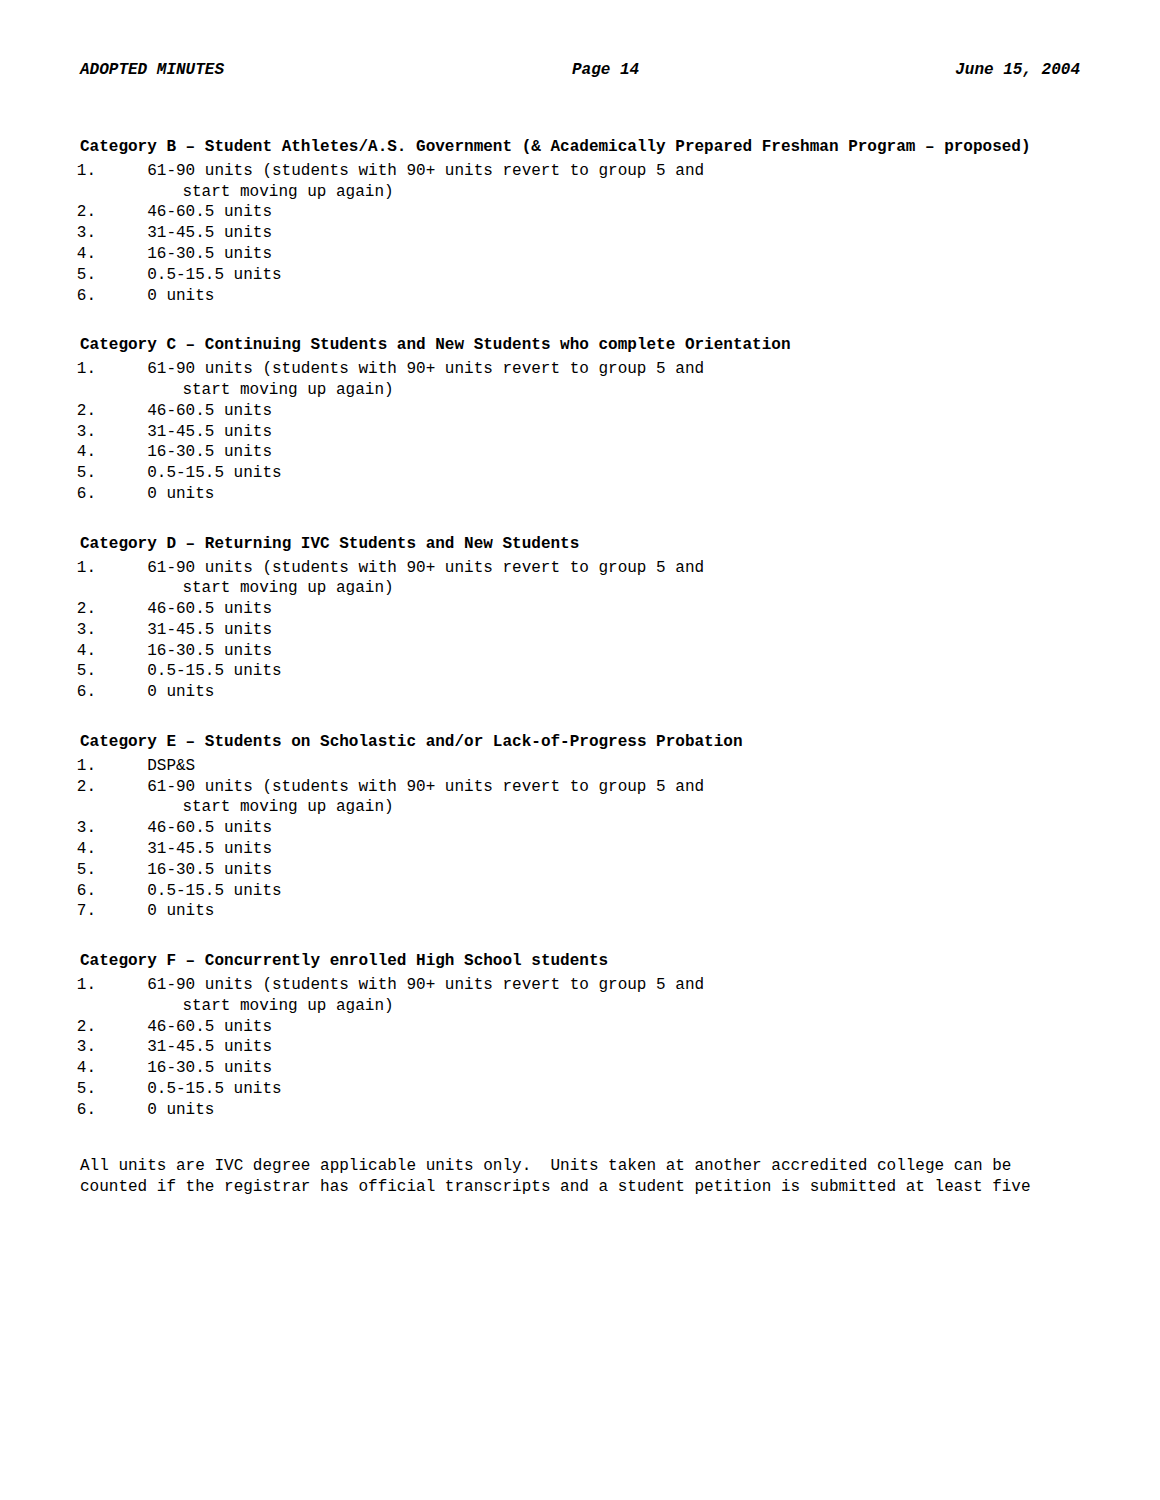ADOPTED MINUTES
Page 14
June 15, 2004
Category B – Student Athletes/A.S. Government (& Academically Prepared Freshman Program – proposed)
1. 61-90 units (students with 90+ units revert to group 5 andstart moving up again)
2. 46-60.5 units
3. 31-45.5 units
4. 16-30.5 units
5. 0.5-15.5 units
6. 0 units
Category C – Continuing Students and New Students who complete Orientation
1. 61-90 units (students with 90+ units revert to group 5 andstart moving up again)
2. 46-60.5 units
3. 31-45.5 units
4. 16-30.5 units
5. 0.5-15.5 units
6. 0 units
Category D – Returning IVC Students and New Students
1. 61-90 units (students with 90+ units revert to group 5 andstart moving up again)
2. 46-60.5 units
3. 31-45.5 units
4. 16-30.5 units
5. 0.5-15.5 units
6. 0 units
Category E – Students on Scholastic and/or Lack-of-Progress Probation
1. DSP&S
2. 61-90 units (students with 90+ units revert to group 5 andstart moving up again)
3. 46-60.5 units
4. 31-45.5 units
5. 16-30.5 units
6. 0.5-15.5 units
7. 0 units
Category F – Concurrently enrolled High School students
1. 61-90 units (students with 90+ units revert to group 5 andstart moving up again)
2. 46-60.5 units
3. 31-45.5 units
4. 16-30.5 units
5. 0.5-15.5 units
6. 0 units
All units are IVC degree applicable units only. Units taken at another accredited college can be counted if the registrar has official transcripts and a student petition is submitted at least five